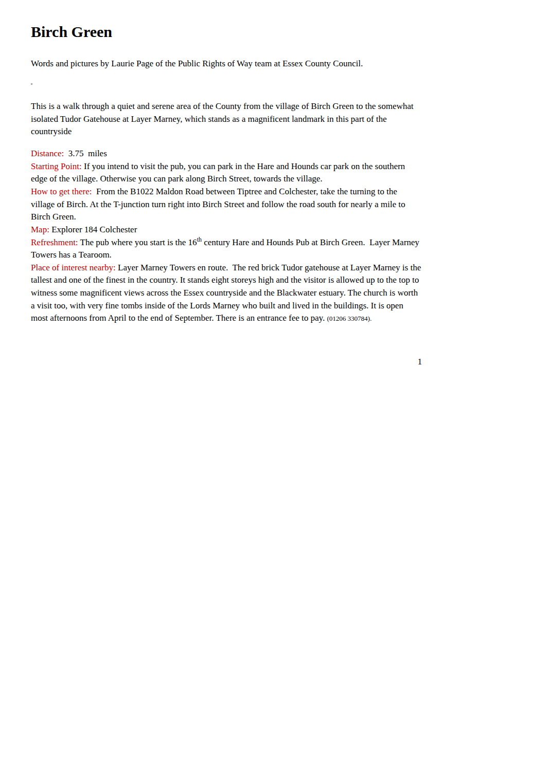Birch Green
Words and pictures by Laurie Page of the Public Rights of Way team at Essex County Council.
This is a walk through a quiet and serene area of the County from the village of Birch Green to the somewhat isolated Tudor Gatehouse at Layer Marney, which stands as a magnificent landmark in this part of the countryside
Distance: 3.75 miles
Starting Point: If you intend to visit the pub, you can park in the Hare and Hounds car park on the southern edge of the village. Otherwise you can park along Birch Street, towards the village.
How to get there: From the B1022 Maldon Road between Tiptree and Colchester, take the turning to the village of Birch. At the T-junction turn right into Birch Street and follow the road south for nearly a mile to Birch Green.
Map: Explorer 184 Colchester
Refreshment: The pub where you start is the 16th century Hare and Hounds Pub at Birch Green. Layer Marney Towers has a Tearoom.
Place of interest nearby: Layer Marney Towers en route. The red brick Tudor gatehouse at Layer Marney is the tallest and one of the finest in the country. It stands eight storeys high and the visitor is allowed up to the top to witness some magnificent views across the Essex countryside and the Blackwater estuary. The church is worth a visit too, with very fine tombs inside of the Lords Marney who built and lived in the buildings. It is open most afternoons from April to the end of September. There is an entrance fee to pay. (01206 330784).
1